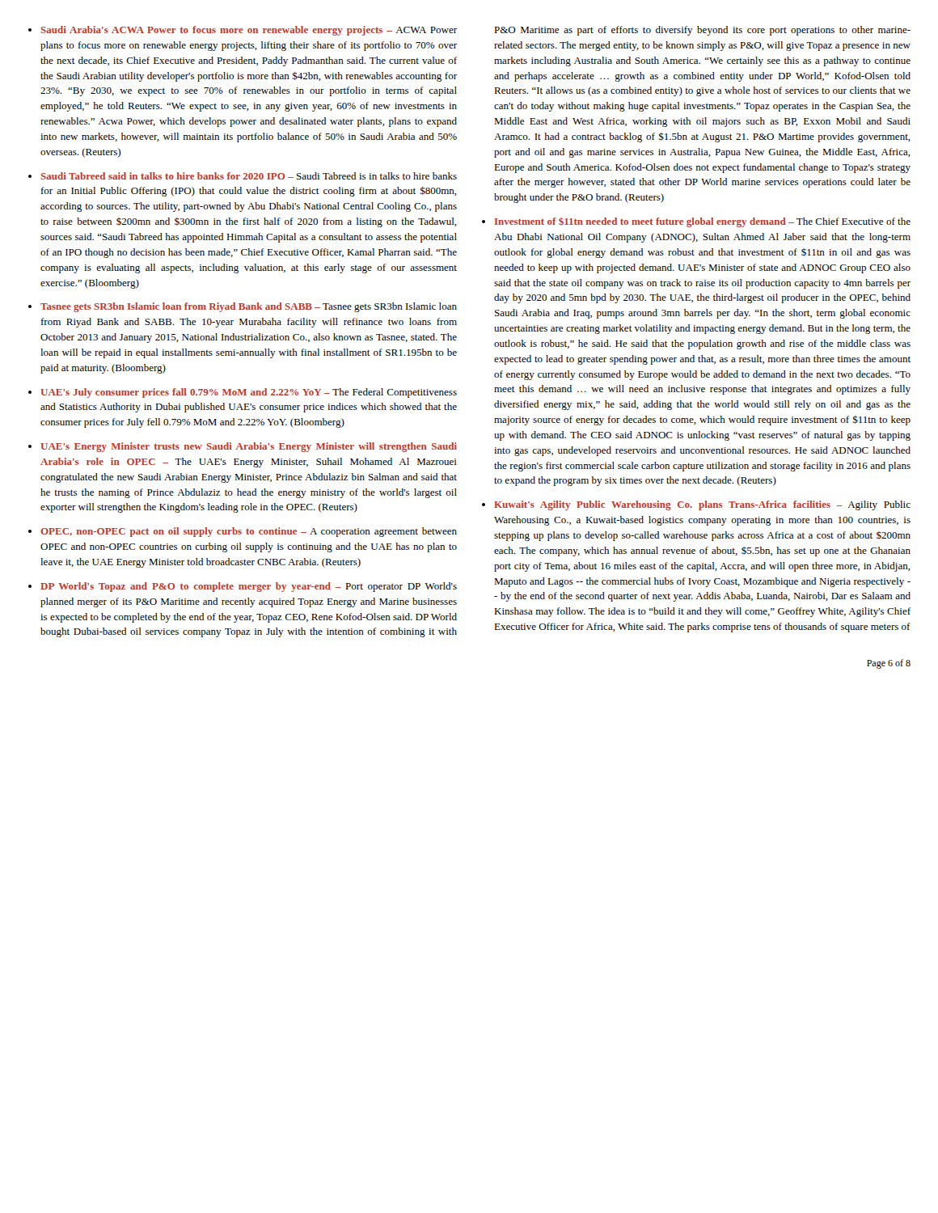Saudi Arabia's ACWA Power to focus more on renewable energy projects – ACWA Power plans to focus more on renewable energy projects, lifting their share of its portfolio to 70% over the next decade, its Chief Executive and President, Paddy Padmanthan said. The current value of the Saudi Arabian utility developer's portfolio is more than $42bn, with renewables accounting for 23%. “By 2030, we expect to see 70% of renewables in our portfolio in terms of capital employed,” he told Reuters. “We expect to see, in any given year, 60% of new investments in renewables.” Acwa Power, which develops power and desalinated water plants, plans to expand into new markets, however, will maintain its portfolio balance of 50% in Saudi Arabia and 50% overseas. (Reuters)
Saudi Tabreed said in talks to hire banks for 2020 IPO – Saudi Tabreed is in talks to hire banks for an Initial Public Offering (IPO) that could value the district cooling firm at about $800mn, according to sources. The utility, part-owned by Abu Dhabi's National Central Cooling Co., plans to raise between $200mn and $300mn in the first half of 2020 from a listing on the Tadawul, sources said. “Saudi Tabreed has appointed Himmah Capital as a consultant to assess the potential of an IPO though no decision has been made,” Chief Executive Officer, Kamal Pharran said. “The company is evaluating all aspects, including valuation, at this early stage of our assessment exercise.” (Bloomberg)
Tasnee gets SR3bn Islamic loan from Riyad Bank and SABB – Tasnee gets SR3bn Islamic loan from Riyad Bank and SABB. The 10-year Murabaha facility will refinance two loans from October 2013 and January 2015, National Industrialization Co., also known as Tasnee, stated. The loan will be repaid in equal installments semi-annually with final installment of SR1.195bn to be paid at maturity. (Bloomberg)
UAE's July consumer prices fall 0.79% MoM and 2.22% YoY – The Federal Competitiveness and Statistics Authority in Dubai published UAE's consumer price indices which showed that the consumer prices for July fell 0.79% MoM and 2.22% YoY. (Bloomberg)
UAE's Energy Minister trusts new Saudi Arabia's Energy Minister will strengthen Saudi Arabia's role in OPEC – The UAE's Energy Minister, Suhail Mohamed Al Mazrouei congratulated the new Saudi Arabian Energy Minister, Prince Abdulaziz bin Salman and said that he trusts the naming of Prince Abdulaziz to head the energy ministry of the world's largest oil exporter will strengthen the Kingdom's leading role in the OPEC. (Reuters)
OPEC, non-OPEC pact on oil supply curbs to continue – A cooperation agreement between OPEC and non-OPEC countries on curbing oil supply is continuing and the UAE has no plan to leave it, the UAE Energy Minister told broadcaster CNBC Arabia. (Reuters)
DP World's Topaz and P&O to complete merger by year-end – Port operator DP World's planned merger of its P&O Maritime and recently acquired Topaz Energy and Marine businesses is expected to be completed by the end of the year, Topaz CEO, Rene Kofod-Olsen said. DP World bought Dubai-based oil services company Topaz in July with the intention of combining it with P&O Maritime as part of efforts to diversify beyond its core port operations to other marine-related sectors. The merged entity, to be known simply as P&O, will give Topaz a presence in new markets including Australia and South America. “We certainly see this as a pathway to continue and perhaps accelerate … growth as a combined entity under DP World,” Kofod-Olsen told Reuters. “It allows us (as a combined entity) to give a whole host of services to our clients that we can't do today without making huge capital investments.” Topaz operates in the Caspian Sea, the Middle East and West Africa, working with oil majors such as BP, Exxon Mobil and Saudi Aramco. It had a contract backlog of $1.5bn at August 21. P&O Martime provides government, port and oil and gas marine services in Australia, Papua New Guinea, the Middle East, Africa, Europe and South America. Kofod-Olsen does not expect fundamental change to Topaz's strategy after the merger however, stated that other DP World marine services operations could later be brought under the P&O brand. (Reuters)
Investment of $11tn needed to meet future global energy demand – The Chief Executive of the Abu Dhabi National Oil Company (ADNOC), Sultan Ahmed Al Jaber said that the long-term outlook for global energy demand was robust and that investment of $11tn in oil and gas was needed to keep up with projected demand. UAE's Minister of state and ADNOC Group CEO also said that the state oil company was on track to raise its oil production capacity to 4mn barrels per day by 2020 and 5mn bpd by 2030. The UAE, the third-largest oil producer in the OPEC, behind Saudi Arabia and Iraq, pumps around 3mn barrels per day. “In the short, term global economic uncertainties are creating market volatility and impacting energy demand. But in the long term, the outlook is robust,” he said. He said that the population growth and rise of the middle class was expected to lead to greater spending power and that, as a result, more than three times the amount of energy currently consumed by Europe would be added to demand in the next two decades. “To meet this demand … we will need an inclusive response that integrates and optimizes a fully diversified energy mix,” he said, adding that the world would still rely on oil and gas as the majority source of energy for decades to come, which would require investment of $11tn to keep up with demand. The CEO said ADNOC is unlocking “vast reserves” of natural gas by tapping into gas caps, undeveloped reservoirs and unconventional resources. He said ADNOC launched the region's first commercial scale carbon capture utilization and storage facility in 2016 and plans to expand the program by six times over the next decade. (Reuters)
Kuwait's Agility Public Warehousing Co. plans Trans-Africa facilities – Agility Public Warehousing Co., a Kuwait-based logistics company operating in more than 100 countries, is stepping up plans to develop so-called warehouse parks across Africa at a cost of about $200mn each. The company, which has annual revenue of about, $5.5bn, has set up one at the Ghanaian port city of Tema, about 16 miles east of the capital, Accra, and will open three more, in Abidjan, Maputo and Lagos -- the commercial hubs of Ivory Coast, Mozambique and Nigeria respectively -- by the end of the second quarter of next year. Addis Ababa, Luanda, Nairobi, Dar es Salaam and Kinshasa may follow. The idea is to “build it and they will come,” Geoffrey White, Agility's Chief Executive Officer for Africa, White said. The parks comprise tens of thousands of square meters of
Page 6 of 8